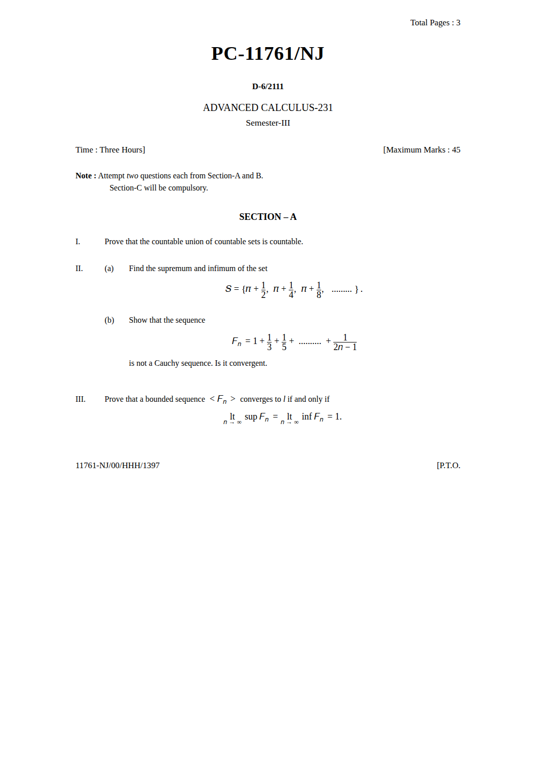Total Pages : 3
PC-11761/NJ
D-6/2111
ADVANCED CALCULUS-231
Semester-III
Time : Three Hours] [Maximum Marks : 45
Note : Attempt two questions each from Section-A and B. Section-C will be compulsory.
SECTION – A
I. Prove that the countable union of countable sets is countable.
II.
(a)
Find the supremum and infimum of the set
S = { π + 12 , π + 14 , π + 18 , ......... } .
(b)
Show that the sequence
Fn = 1 + 13 + 15 + .......... + 1 2n−1
is not a Cauchy sequence. Is it convergent.
III.
Prove that a bounded sequence < Fn > converges to l if and only if
lt n→∞ sup Fn = lt n→∞ inf Fn = 1.
11761-NJ/00/HHH/1397 [P.T.O.